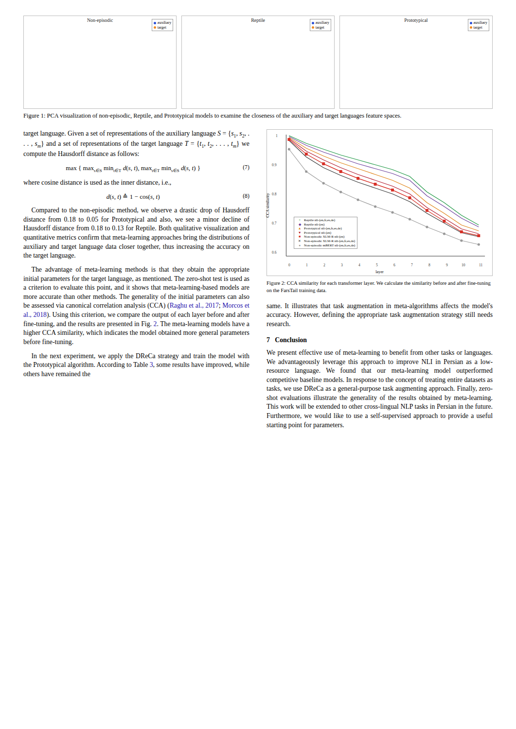Non-episodic
auxiliary
target
Reptile
auxiliary
target
Prototypical
auxiliary
target
Figure 1: PCA visualization of non-episodic, Reptile, and Prototypical models to examine the closeness of the auxiliary and target languages feature spaces.
target language. Given a set of representations of the auxiliary language S = {s1, s2, . . . , sm} and a set of representations of the target language T = {t1, t2, . . . , tm} we compute the Hausdorff distance as follows:
max { maxs∈S mint∈T d(s, t), maxt∈T mins∈S d(s, t) } (7)
where cosine distance is used as the inner distance, i.e.,
d(s, t) ≙ 1 − cos(s, t) (8)
Compared to the non-episodic method, we observe a drastic drop of Hausdorff distance from 0.18 to 0.05 for Prototypical and also, we see a minor decline of Hausdorff distance from 0.18 to 0.13 for Reptile. Both qualitative visualization and quantitative metrics confirm that meta-learning approaches bring the distributions of auxiliary and target language data closer together, thus increasing the accuracy on the target language.
The advantage of meta-learning methods is that they obtain the appropriate initial parameters for the target language, as mentioned. The zero-shot test is used as a criterion to evaluate this point, and it shows that meta-learning-based models are more accurate than other methods. The generality of the initial parameters can also be assessed via canonical correlation analysis (CCA) (Raghu et al., 2017; Morcos et al., 2018). Using this criterion, we compare the output of each layer before and after fine-tuning, and the results are presented in Fig. 2. The meta-learning models have a higher CCA similarity, which indicates the model obtained more general parameters before fine-tuning.
In the next experiment, we apply the DReCa strategy and train the model with the Prototypical algorithm. According to Table 3, some results have improved, while others have remained the
CCA similarity
layer
1
0.9
0.8
0.7
0.6
0
1
2
3
4
5
6
7
8
9
10
11
+Reptile nli-(en,fr,es,de)
◆Reptile nli-(en)
▲Prototypical nli-(en,fr,es,de)
▼Prototypical nli-(en)
■Non-episodic XLM-R nli-(en)
✕Non-episodic XLM-R nli-(en,fr,es,de)
●Non-episodic mBERT nli-(en,fr,es,de)
Figure 2: CCA similarity for each transformer layer. We calculate the similarity before and after fine-tuning on the FarsTail training data.
same. It illustrates that task augmentation in meta-algorithms affects the model's accuracy. However, defining the appropriate task augmentation strategy still needs research.
7 Conclusion
We present effective use of meta-learning to benefit from other tasks or languages. We advantageously leverage this approach to improve NLI in Persian as a low-resource language. We found that our meta-learning model outperformed competitive baseline models. In response to the concept of treating entire datasets as tasks, we use DReCa as a general-purpose task augmenting approach. Finally, zero-shot evaluations illustrate the generality of the results obtained by meta-learning. This work will be extended to other cross-lingual NLP tasks in Persian in the future. Furthermore, we would like to use a self-supervised approach to provide a useful starting point for parameters.